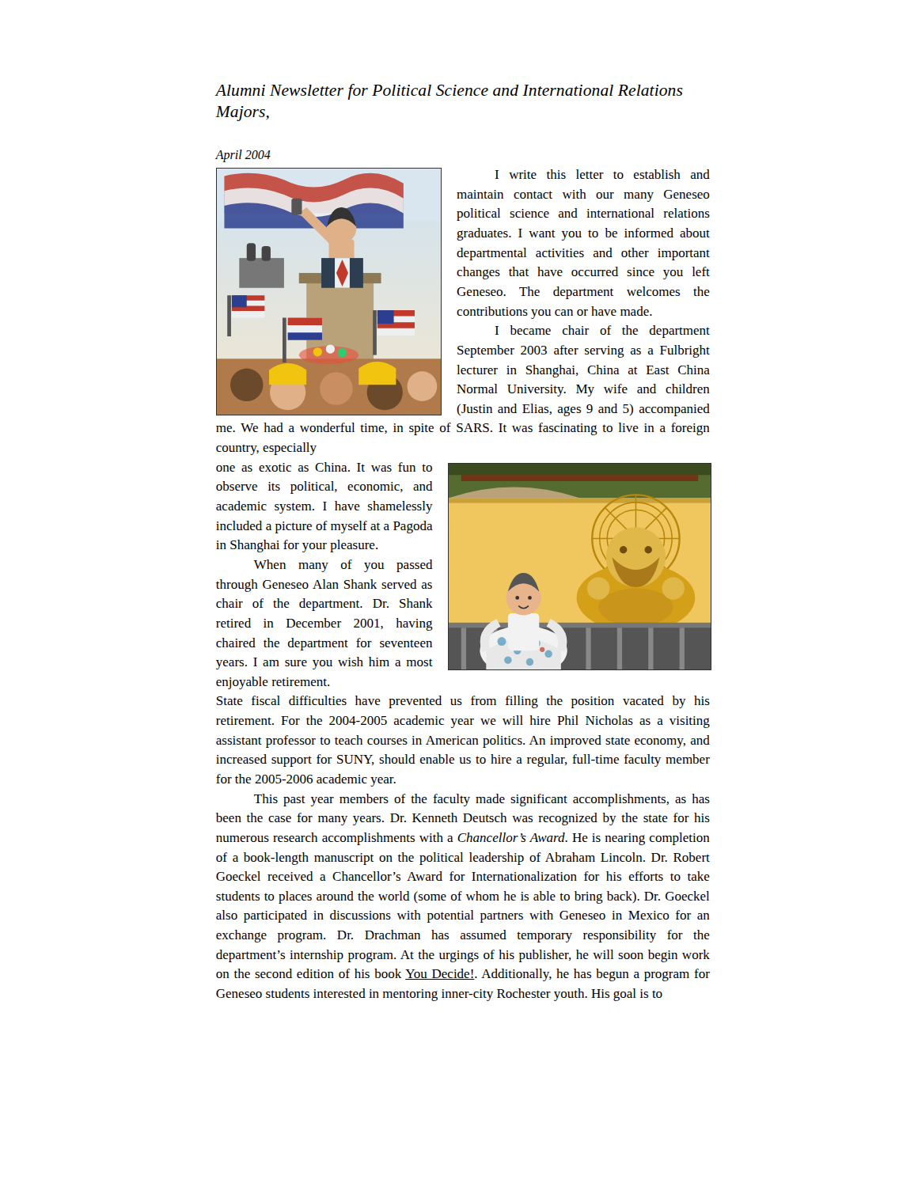Alumni Newsletter for Political Science and International Relations Majors,
April 2004
I write this letter to establish and maintain contact with our many Geneseo political science and international relations graduates. I want you to be informed about departmental activities and other important changes that have occurred since you left Geneseo. The department welcomes the contributions you can or have made.
I became chair of the department September 2003 after serving as a Fulbright lecturer in Shanghai, China at East China Normal University. My wife and children (Justin and Elias, ages 9 and 5) accompanied me. We had a wonderful time, in spite of SARS. It was fascinating to live in a foreign country, especially
one as exotic as China. It was fun to observe its political, economic, and academic system. I have shamelessly included a picture of myself at a Pagoda in Shanghai for your pleasure.
When many of you passed through Geneseo Alan Shank served as chair of the department. Dr. Shank retired in December 2001, having chaired the department for seventeen years. I am sure you wish him a most enjoyable retirement.
State fiscal difficulties have prevented us from filling the position vacated by his retirement. For the 2004-2005 academic year we will hire Phil Nicholas as a visiting assistant professor to teach courses in American politics. An improved state economy, and increased support for SUNY, should enable us to hire a regular, full-time faculty member for the 2005-2006 academic year.
This past year members of the faculty made significant accomplishments, as has been the case for many years. Dr. Kenneth Deutsch was recognized by the state for his numerous research accomplishments with a Chancellor’s Award. He is nearing completion of a book-length manuscript on the political leadership of Abraham Lincoln. Dr. Robert Goeckel received a Chancellor’s Award for Internationalization for his efforts to take students to places around the world (some of whom he is able to bring back). Dr. Goeckel also participated in discussions with potential partners with Geneseo in Mexico for an exchange program. Dr. Drachman has assumed temporary responsibility for the department’s internship program. At the urgings of his publisher, he will soon begin work on the second edition of his book You Decide!. Additionally, he has begun a program for Geneseo students interested in mentoring inner-city Rochester youth. His goal is to